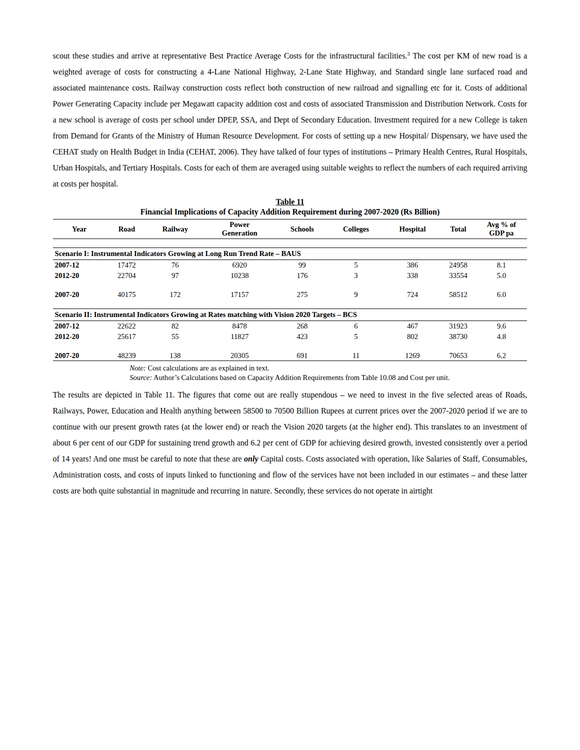scout these studies and arrive at representative Best Practice Average Costs for the infrastructural facilities.3 The cost per KM of new road is a weighted average of costs for constructing a 4-Lane National Highway, 2-Lane State Highway, and Standard single lane surfaced road and associated maintenance costs. Railway construction costs reflect both construction of new railroad and signalling etc for it. Costs of additional Power Generating Capacity include per Megawatt capacity addition cost and costs of associated Transmission and Distribution Network. Costs for a new school is average of costs per school under DPEP, SSA, and Dept of Secondary Education. Investment required for a new College is taken from Demand for Grants of the Ministry of Human Resource Development. For costs of setting up a new Hospital/ Dispensary, we have used the CEHAT study on Health Budget in India (CEHAT, 2006). They have talked of four types of institutions – Primary Health Centres, Rural Hospitals, Urban Hospitals, and Tertiary Hospitals. Costs for each of them are averaged using suitable weights to reflect the numbers of each required arriving at costs per hospital.
Table 11
Financial Implications of Capacity Addition Requirement during 2007-2020 (Rs Billion)
| Year | Road | Railway | Power Generation | Schools | Colleges | Hospital | Total | Avg % of GDP pa |
| --- | --- | --- | --- | --- | --- | --- | --- | --- |
| Scenario I: Instrumental Indicators Growing at Long Run Trend Rate – BAUS | | |
| 2007-12 | 17472 | 76 | 6920 | 99 | 5 | 386 | 24958 | 8.1 |
| 2012-20 | 22704 | 97 | 10238 | 176 | 3 | 338 | 33554 | 5.0 |
| 2007-20 | 40175 | 172 | 17157 | 275 | 9 | 724 | 58512 | 6.0 |
| Scenario II: Instrumental Indicators Growing at Rates matching with Vision 2020 Targets – BCS |
| 2007-12 | 22622 | 82 | 8478 | 268 | 6 | 467 | 31923 | 9.6 |
| 2012-20 | 25617 | 55 | 11827 | 423 | 5 | 802 | 38730 | 4.8 |
| 2007-20 | 48239 | 138 | 20305 | 691 | 11 | 1269 | 70653 | 6.2 |
Note: Cost calculations are as explained in text.
Source: Author’s Calculations based on Capacity Addition Requirements from Table 10.08 and Cost per unit.
The results are depicted in Table 11. The figures that come out are really stupendous – we need to invest in the five selected areas of Roads, Railways, Power, Education and Health anything between 58500 to 70500 Billion Rupees at current prices over the 2007-2020 period if we are to continue with our present growth rates (at the lower end) or reach the Vision 2020 targets (at the higher end). This translates to an investment of about 6 per cent of our GDP for sustaining trend growth and 6.2 per cent of GDP for achieving desired growth, invested consistently over a period of 14 years! And one must be careful to note that these are only Capital costs. Costs associated with operation, like Salaries of Staff, Consumables, Administration costs, and costs of inputs linked to functioning and flow of the services have not been included in our estimates – and these latter costs are both quite substantial in magnitude and recurring in nature. Secondly, these services do not operate in airtight